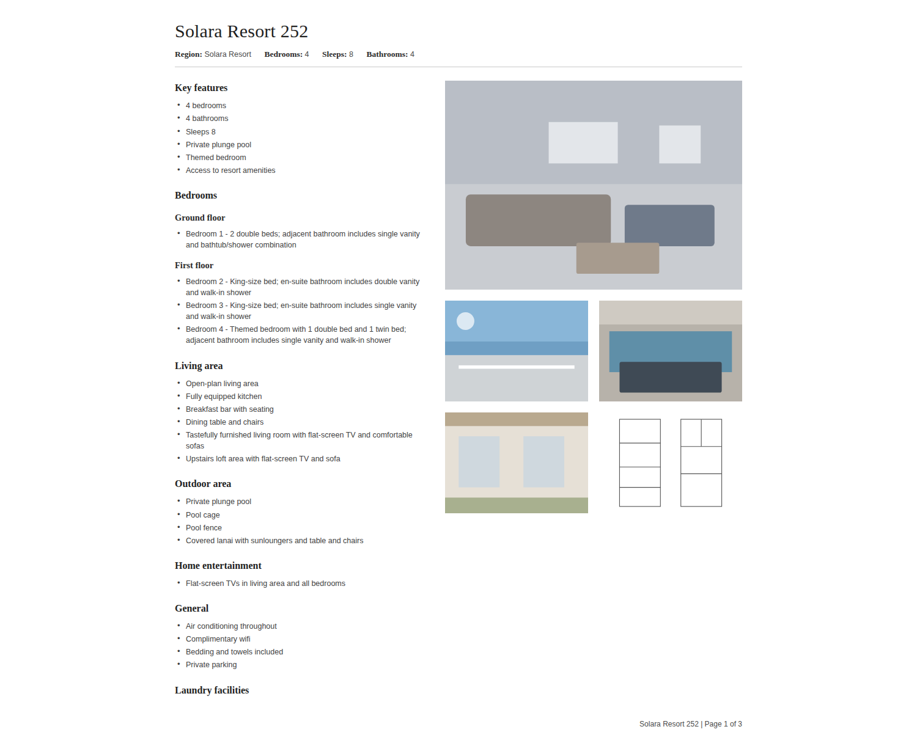Solara Resort 252
Region: Solara Resort Bedrooms: 4 Sleeps: 8 Bathrooms: 4
Key features
4 bedrooms
4 bathrooms
Sleeps 8
Private plunge pool
Themed bedroom
Access to resort amenities
Bedrooms
Ground floor
Bedroom 1 - 2 double beds; adjacent bathroom includes single vanity and bathtub/shower combination
First floor
Bedroom 2 - King-size bed; en-suite bathroom includes double vanity and walk-in shower
Bedroom 3 - King-size bed; en-suite bathroom includes single vanity and walk-in shower
Bedroom 4 - Themed bedroom with 1 double bed and 1 twin bed; adjacent bathroom includes single vanity and walk-in shower
Living area
Open-plan living area
Fully equipped kitchen
Breakfast bar with seating
Dining table and chairs
Tastefully furnished living room with flat-screen TV and comfortable sofas
Upstairs loft area with flat-screen TV and sofa
Outdoor area
Private plunge pool
Pool cage
Pool fence
Covered lanai with sunloungers and table and chairs
Home entertainment
Flat-screen TVs in living area and all bedrooms
General
Air conditioning throughout
Complimentary wifi
Bedding and towels included
Private parking
Laundry facilities
Solara Resort 252 | Page 1 of 3